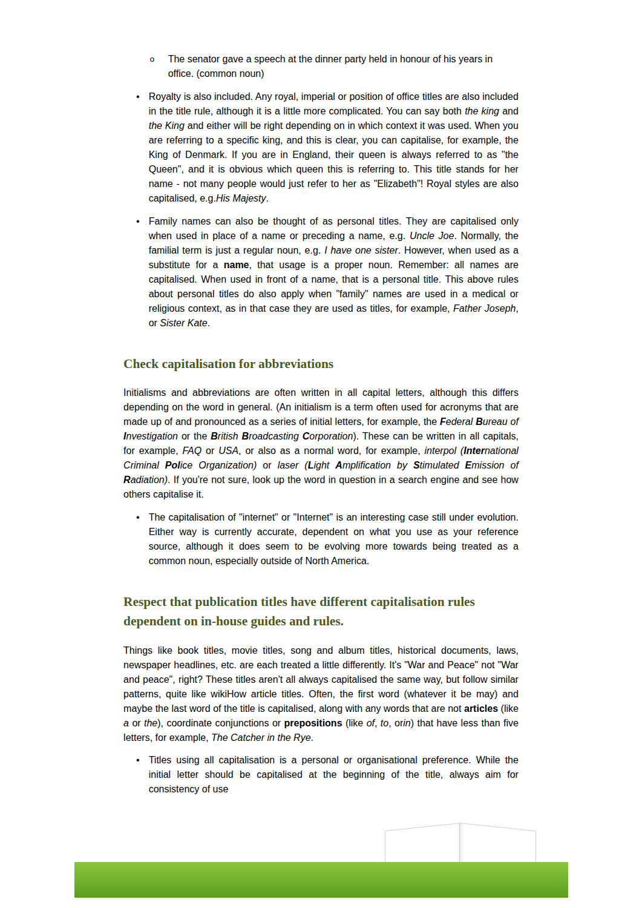The senator gave a speech at the dinner party held in honour of his years in office. (common noun)
Royalty is also included. Any royal, imperial or position of office titles are also included in the title rule, although it is a little more complicated. You can say both the king and the King and either will be right depending on in which context it was used. When you are referring to a specific king, and this is clear, you can capitalise, for example, the King of Denmark. If you are in England, their queen is always referred to as "the Queen", and it is obvious which queen this is referring to. This title stands for her name - not many people would just refer to her as "Elizabeth"! Royal styles are also capitalised, e.g.His Majesty.
Family names can also be thought of as personal titles. They are capitalised only when used in place of a name or preceding a name, e.g. Uncle Joe. Normally, the familial term is just a regular noun, e.g. I have one sister. However, when used as a substitute for a name, that usage is a proper noun. Remember: all names are capitalised. When used in front of a name, that is a personal title. This above rules about personal titles do also apply when "family" names are used in a medical or religious context, as in that case they are used as titles, for example, Father Joseph, or Sister Kate.
Check capitalisation for abbreviations
Initialisms and abbreviations are often written in all capital letters, although this differs depending on the word in general. (An initialism is a term often used for acronyms that are made up of and pronounced as a series of initial letters, for example, the Federal Bureau of Investigation or the British Broadcasting Corporation). These can be written in all capitals, for example, FAQ or USA, or also as a normal word, for example, interpol (Inter national Criminal Pol ice Organization) or laser (Light Amplification by Stimulated Emission of Radiation). If you're not sure, look up the word in question in a search engine and see how others capitalise it.
The capitalisation of "internet" or "Internet" is an interesting case still under evolution. Either way is currently accurate, dependent on what you use as your reference source, although it does seem to be evolving more towards being treated as a common noun, especially outside of North America.
Respect that publication titles have different capitalisation rules dependent on in-house guides and rules.
Things like book titles, movie titles, song and album titles, historical documents, laws, newspaper headlines, etc. are each treated a little differently. It's "War and Peace" not "War and peace", right? These titles aren't all always capitalised the same way, but follow similar patterns, quite like wikiHow article titles. Often, the first word (whatever it be may) and maybe the last word of the title is capitalised, along with any words that are not articles (like a or the), coordinate conjunctions or prepositions (like of, to, orin) that have less than five letters, for example, The Catcher in the Rye.
Titles using all capitalisation is a personal or organisational preference. While the initial letter should be capitalised at the beginning of the title, always aim for consistency of use